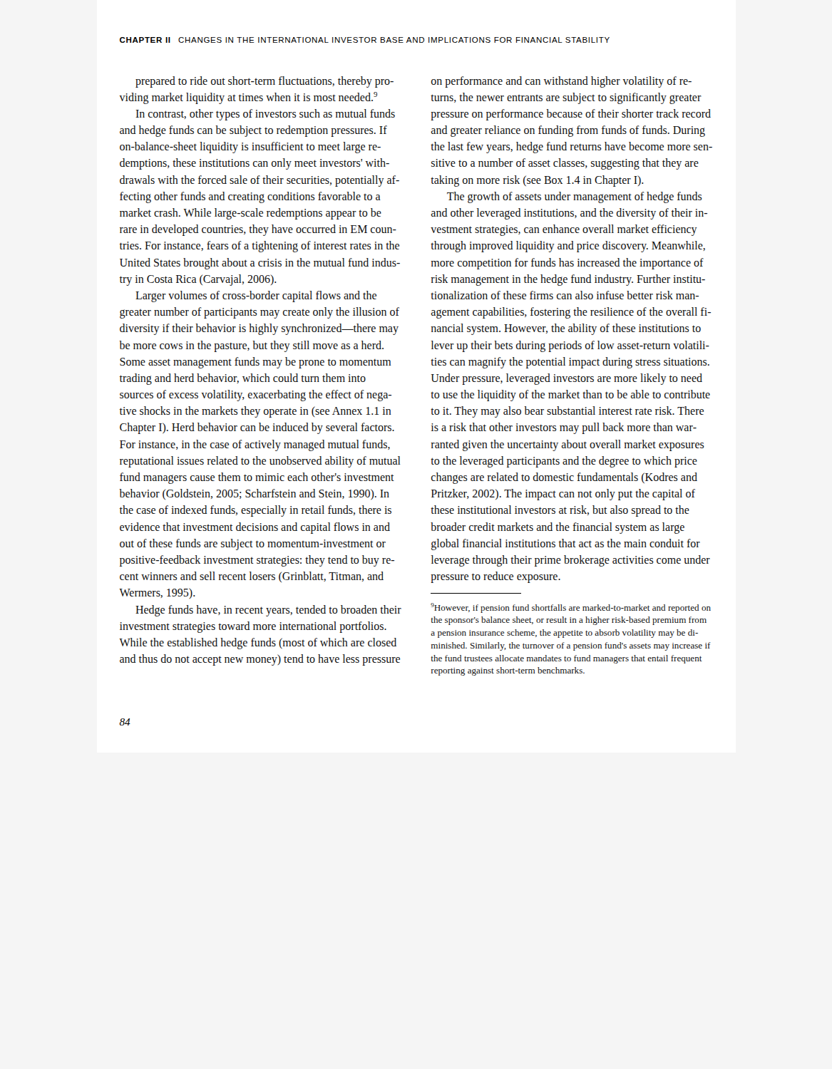Chapter II Changes in the International Investor Base and Implications for Financial Stability
prepared to ride out short-term fluctuations, thereby providing market liquidity at times when it is most needed.9
In contrast, other types of investors such as mutual funds and hedge funds can be subject to redemption pressures. If on-balance-sheet liquidity is insufficient to meet large redemptions, these institutions can only meet investors' withdrawals with the forced sale of their securities, potentially affecting other funds and creating conditions favorable to a market crash. While large-scale redemptions appear to be rare in developed countries, they have occurred in EM countries. For instance, fears of a tightening of interest rates in the United States brought about a crisis in the mutual fund industry in Costa Rica (Carvajal, 2006).
Larger volumes of cross-border capital flows and the greater number of participants may create only the illusion of diversity if their behavior is highly synchronized—there may be more cows in the pasture, but they still move as a herd. Some asset management funds may be prone to momentum trading and herd behavior, which could turn them into sources of excess volatility, exacerbating the effect of negative shocks in the markets they operate in (see Annex 1.1 in Chapter I). Herd behavior can be induced by several factors. For instance, in the case of actively managed mutual funds, reputational issues related to the unobserved ability of mutual fund managers cause them to mimic each other's investment behavior (Goldstein, 2005; Scharfstein and Stein, 1990). In the case of indexed funds, especially in retail funds, there is evidence that investment decisions and capital flows in and out of these funds are subject to momentum-investment or positive-feedback investment strategies: they tend to buy recent winners and sell recent losers (Grinblatt, Titman, and Wermers, 1995).
Hedge funds have, in recent years, tended to broaden their investment strategies toward more international portfolios. While the established hedge funds (most of which are closed and thus do not accept new money) tend to have less pressure on performance and can withstand higher volatility of returns, the newer entrants are subject to significantly greater pressure on performance because of their shorter track record and greater reliance on funding from funds of funds. During the last few years, hedge fund returns have become more sensitive to a number of asset classes, suggesting that they are taking on more risk (see Box 1.4 in Chapter I).
The growth of assets under management of hedge funds and other leveraged institutions, and the diversity of their investment strategies, can enhance overall market efficiency through improved liquidity and price discovery. Meanwhile, more competition for funds has increased the importance of risk management in the hedge fund industry. Further institutionalization of these firms can also infuse better risk management capabilities, fostering the resilience of the overall financial system. However, the ability of these institutions to lever up their bets during periods of low asset-return volatilities can magnify the potential impact during stress situations. Under pressure, leveraged investors are more likely to need to use the liquidity of the market than to be able to contribute to it. They may also bear substantial interest rate risk. There is a risk that other investors may pull back more than warranted given the uncertainty about overall market exposures to the leveraged participants and the degree to which price changes are related to domestic fundamentals (Kodres and Pritzker, 2002). The impact can not only put the capital of these institutional investors at risk, but also spread to the broader credit markets and the financial system as large global financial institutions that act as the main conduit for leverage through their prime brokerage activities come under pressure to reduce exposure.
9However, if pension fund shortfalls are marked-to-market and reported on the sponsor's balance sheet, or result in a higher risk-based premium from a pension insurance scheme, the appetite to absorb volatility may be diminished. Similarly, the turnover of a pension fund's assets may increase if the fund trustees allocate mandates to fund managers that entail frequent reporting against short-term benchmarks.
84